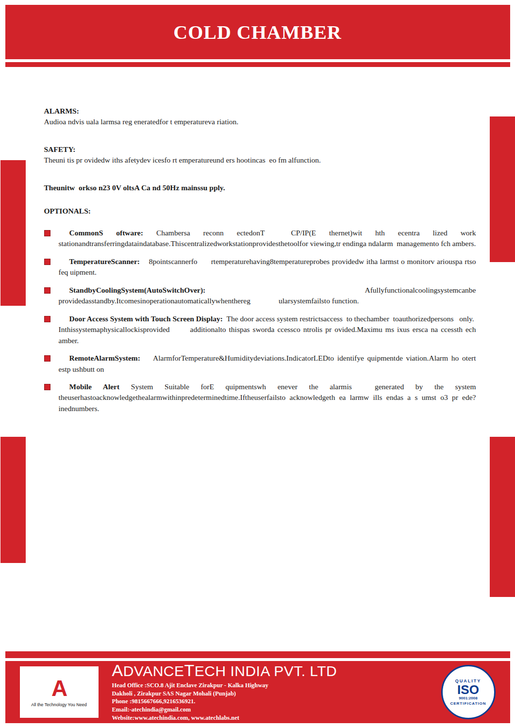COLD CHAMBER
ALARMS:
Audioa ndvis uala larmsa reg eneratedfor t emperatureva riation.
SAFETY:
Theuni tis pr ovidedw iths afetydev icesfo rt emperatureund ers hootincas eo fm alfunction.
Theunitw orkso n23 0V oltsA Ca nd 50Hz mainssu pply.
OPTIONALS:
CommonS oftware: Chambersa reconn ectedonT CP/IP(E thernet)wit hth ecentra lized work stationandtransferringdataindatabase.Thiscentralizedworkstationprovidesthetoolfor viewing,tr endinga ndalarm managemento fch ambers.
TemperatureScanner: 8pointscannerfo rtemperaturehaving8temperatureprobes providedw itha larmst o monitorv ariouspa rtso feq uipment.
StandbyCoolingSystem(AutoSwitchOver): Afullyfunctionalcoolingsystemcanbe providedasstandby.Itcomesinoperationautomaticallywhenthereg ularsystemfailsto function.
Door Access System with Touch Screen Display: The door access system restrictsaccess to thechamber toauthorizedpersons only. Inthissystemaphysicallockisprovided additionalto thispas sworda ccessco ntrolis pr ovided.Maximu ms ixus ersca na ccessth ech amber.
RemoteAlarmSystem: AlarmforTemperature&Humiditydeviations.IndicatorLEDto identifye quipmentde viation.Alarm ho otert estp ushbutt on
Mobile Alert System Suitable forE quipmentswh enever the alarmis generated by the system theuserhastoacknowledgethealarmwithinpredeterminedtime.Iftheuserfailsto acknowledgeth ea larmw ills endas a s umst o3 pr ede?inednumbers.
A
All the Technology You Need
ADVANCETECH INDIA PVT. LTD
Head Office :SCO.8 Ajit Enclave Zirakpur - Kalka Highway
Dakholi , Zirakpur SAS Nagar Mohali (Punjab)
Phone :9815667666,9216536921.
Email:-atechindia@gmail.com
Website:www.atechindia.com, www.atechlabs.net
QUALITY
ISO
9001:2008
CERTIFICATION